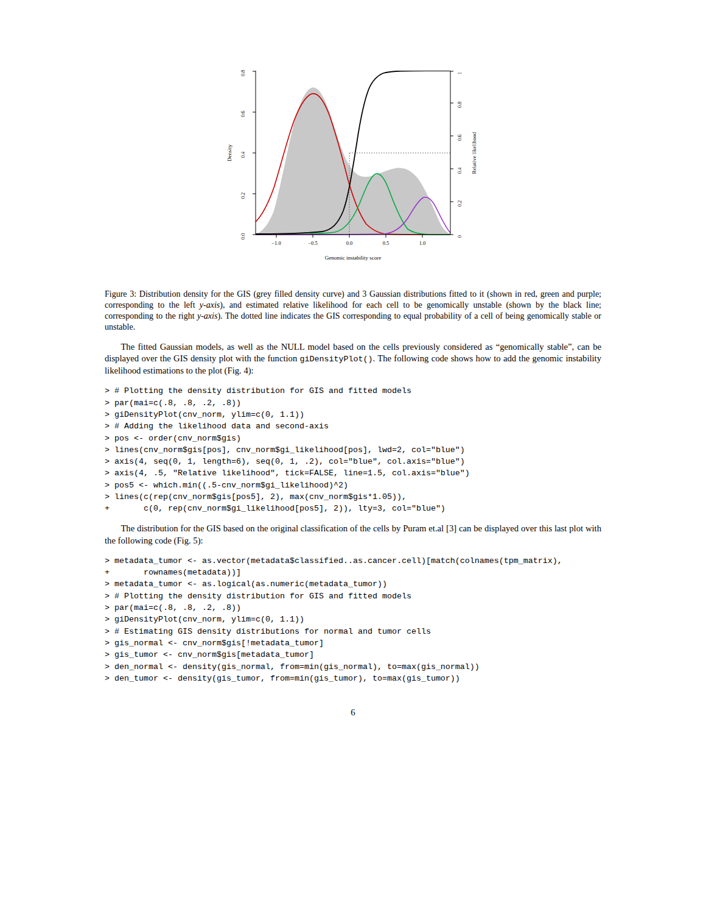0.0 0.2 0.4 0.6 0.8 0 0.2 0.4 0.6 0.8 1 −1.0 −0.5 0.0 0.5 1.0 Genomic instability score Density Relative likelihood
Figure 3: Distribution density for the GIS (grey filled density curve) and 3 Gaussian distributions fitted to it (shown in red, green and purple; corresponding to the left y-axis), and estimated relative likelihood for each cell to be genomically unstable (shown by the black line; corresponding to the right y-axis). The dotted line indicates the GIS corresponding to equal probability of a cell of being genomically stable or unstable.
The fitted Gaussian models, as well as the NULL model based on the cells previously considered as “genomically stable”, can be displayed over the GIS density plot with the function giDensityPlot(). The following code shows how to add the genomic instability likelihood estimations to the plot (Fig. 4):
> # Plotting the density distribution for GIS and fitted models
> par(mai=c(.8, .8, .2, .8))
> giDensityPlot(cnv_norm, ylim=c(0, 1.1))
> # Adding the likelihood data and second-axis
> pos <- order(cnv_norm$gis)
> lines(cnv_norm$gis[pos], cnv_norm$gi_likelihood[pos], lwd=2, col="blue")
> axis(4, seq(0, 1, length=6), seq(0, 1, .2), col="blue", col.axis="blue")
> axis(4, .5, "Relative likelihood", tick=FALSE, line=1.5, col.axis="blue")
> pos5 <- which.min((.5-cnv_norm$gi_likelihood)^2)
> lines(c(rep(cnv_norm$gis[pos5], 2), max(cnv_norm$gis*1.05)),
+       c(0, rep(cnv_norm$gi_likelihood[pos5], 2)), lty=3, col="blue")
The distribution for the GIS based on the original classification of the cells by Puram et.al [3] can be displayed over this last plot with the following code (Fig. 5):
> metadata_tumor <- as.vector(metadata$classified..as.cancer.cell)[match(colnames(tpm_matrix),
+       rownames(metadata))]
> metadata_tumor <- as.logical(as.numeric(metadata_tumor))
> # Plotting the density distribution for GIS and fitted models
> par(mai=c(.8, .8, .2, .8))
> giDensityPlot(cnv_norm, ylim=c(0, 1.1))
> # Estimating GIS density distributions for normal and tumor cells
> gis_normal <- cnv_norm$gis[!metadata_tumor]
> gis_tumor <- cnv_norm$gis[metadata_tumor]
> den_normal <- density(gis_normal, from=min(gis_normal), to=max(gis_normal))
> den_tumor <- density(gis_tumor, from=min(gis_tumor), to=max(gis_tumor))
6